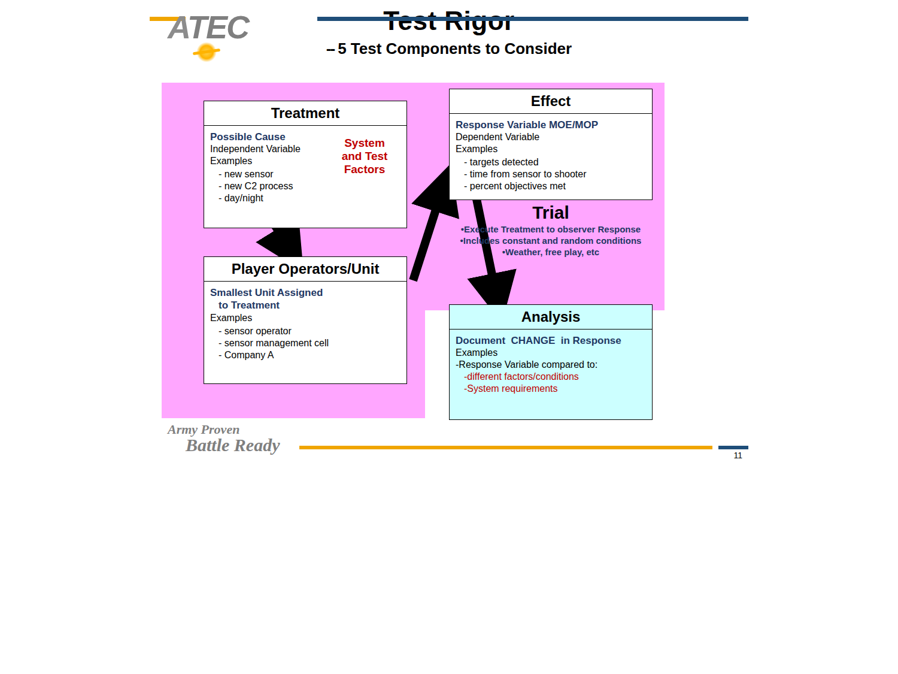ATEC
Test Rigor
--5 Test Components to Consider
Treatment
System
and Test
Factors
Possible Cause
Independent Variable
Examples
new sensor
new C2 process
day/night
Effect
Response Variable MOE/MOP
Dependent Variable
Examples
targets detected
time from sensor to shooter
percent objectives met
Trial
Execute Treatment to observer Response
Includes constant and random conditions
Weather, free play, etc
Player Operators/Unit
Smallest Unit Assigned
to Treatment
Examples
sensor operator
sensor management cell
Company A
Analysis
Document CHANGE in Response
Examples
-Response Variable compared to:
-different factors/conditions
-System requirements
Army Proven
Battle Ready
11